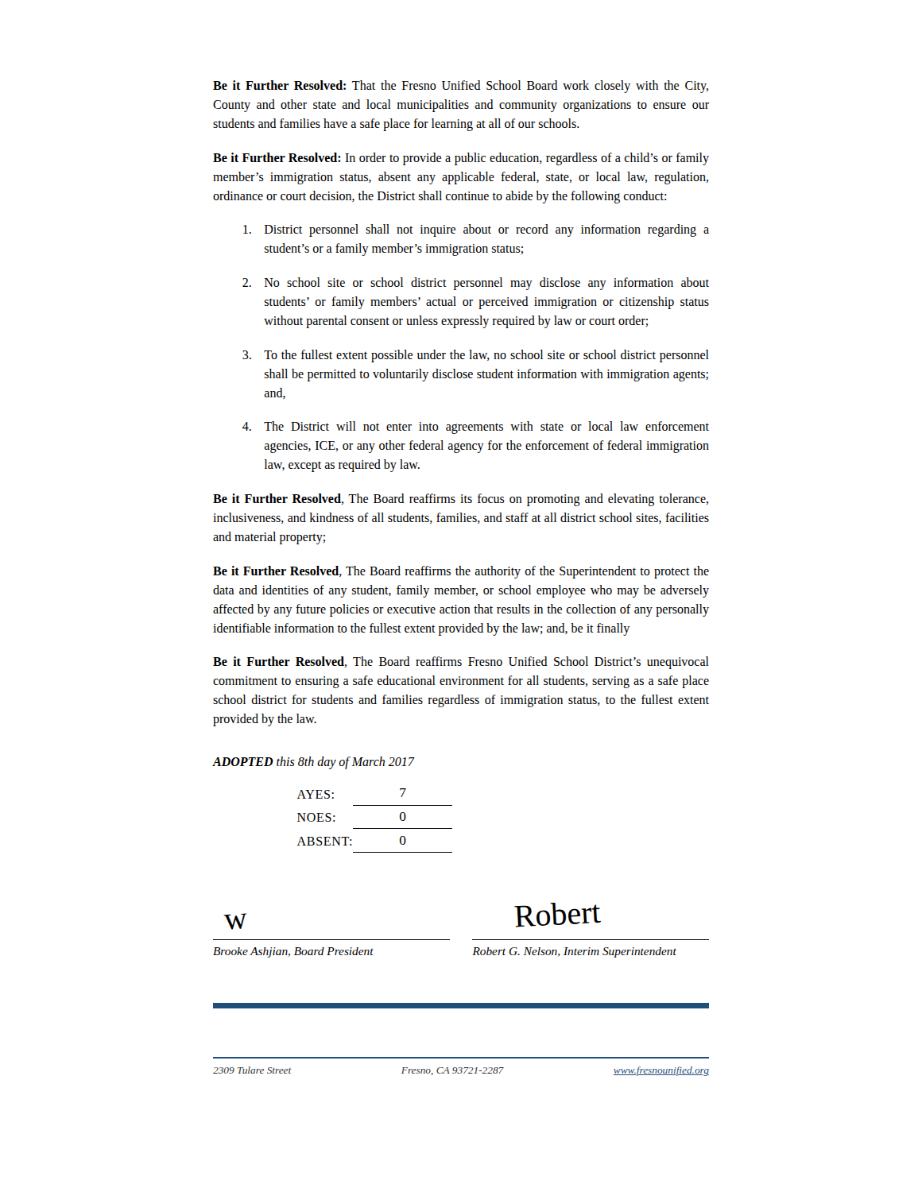Be it Further Resolved: That the Fresno Unified School Board work closely with the City, County and other state and local municipalities and community organizations to ensure our students and families have a safe place for learning at all of our schools.
Be it Further Resolved: In order to provide a public education, regardless of a child’s or family member’s immigration status, absent any applicable federal, state, or local law, regulation, ordinance or court decision, the District shall continue to abide by the following conduct:
District personnel shall not inquire about or record any information regarding a student’s or a family member’s immigration status;
No school site or school district personnel may disclose any information about students’ or family members’ actual or perceived immigration or citizenship status without parental consent or unless expressly required by law or court order;
To the fullest extent possible under the law, no school site or school district personnel shall be permitted to voluntarily disclose student information with immigration agents; and,
The District will not enter into agreements with state or local law enforcement agencies, ICE, or any other federal agency for the enforcement of federal immigration law, except as required by law.
Be it Further Resolved, The Board reaffirms its focus on promoting and elevating tolerance, inclusiveness, and kindness of all students, families, and staff at all district school sites, facilities and material property;
Be it Further Resolved, The Board reaffirms the authority of the Superintendent to protect the data and identities of any student, family member, or school employee who may be adversely affected by any future policies or executive action that results in the collection of any personally identifiable information to the fullest extent provided by the law; and, be it finally
Be it Further Resolved, The Board reaffirms Fresno Unified School District’s unequivocal commitment to ensuring a safe educational environment for all students, serving as a safe place school district for students and families regardless of immigration status, to the fullest extent provided by the law.
ADOPTED this 8th day of March 2017
| AYES: | 7 |
| NOES: | 0 |
| ABSENT: | 0 |
w 
Brooke Ashjian, Board President
Robert
Robert G. Nelson, Interim Superintendent
2309 Tulare Street Fresno, CA 93721-2287 www.fresnounified.org